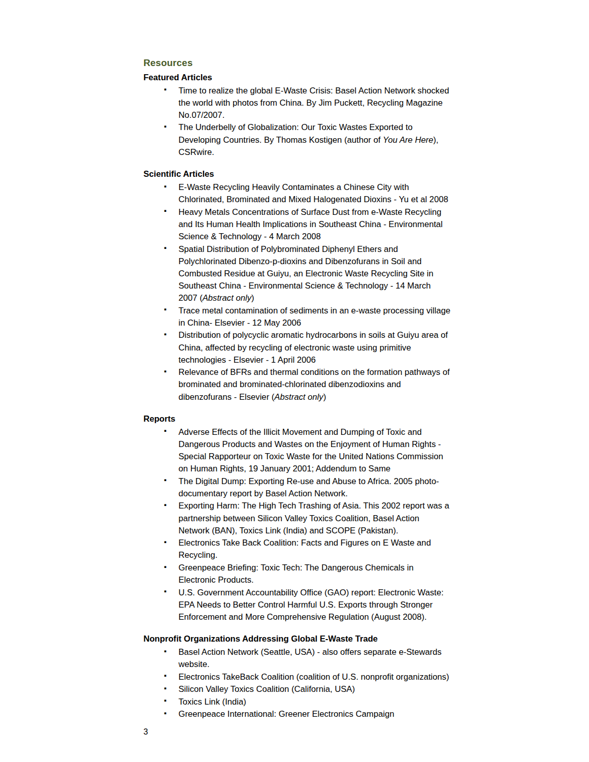Resources
Featured Articles
Time to realize the global E-Waste Crisis: Basel Action Network shocked the world with photos from China. By Jim Puckett, Recycling Magazine No.07/2007.
The Underbelly of Globalization: Our Toxic Wastes Exported to Developing Countries. By Thomas Kostigen (author of You Are Here), CSRwire.
Scientific Articles
E-Waste Recycling Heavily Contaminates a Chinese City with Chlorinated, Brominated and Mixed Halogenated Dioxins - Yu et al 2008
Heavy Metals Concentrations of Surface Dust from e-Waste Recycling and Its Human Health Implications in Southeast China - Environmental Science & Technology - 4 March 2008
Spatial Distribution of Polybrominated Diphenyl Ethers and Polychlorinated Dibenzo-p-dioxins and Dibenzofurans in Soil and Combusted Residue at Guiyu, an Electronic Waste Recycling Site in Southeast China - Environmental Science & Technology - 14 March 2007 (Abstract only)
Trace metal contamination of sediments in an e-waste processing village in China- Elsevier - 12 May 2006
Distribution of polycyclic aromatic hydrocarbons in soils at Guiyu area of China, affected by recycling of electronic waste using primitive technologies - Elsevier - 1 April 2006
Relevance of BFRs and thermal conditions on the formation pathways of brominated and brominated-chlorinated dibenzodioxins and dibenzofurans - Elsevier (Abstract only)
Reports
Adverse Effects of the Illicit Movement and Dumping of Toxic and Dangerous Products and Wastes on the Enjoyment of Human Rights - Special Rapporteur on Toxic Waste for the United Nations Commission on Human Rights, 19 January 2001; Addendum to Same
The Digital Dump: Exporting Re-use and Abuse to Africa. 2005 photo-documentary report by Basel Action Network.
Exporting Harm: The High Tech Trashing of Asia. This 2002 report was a partnership between Silicon Valley Toxics Coalition, Basel Action Network (BAN), Toxics Link (India) and SCOPE (Pakistan).
Electronics Take Back Coalition: Facts and Figures on E Waste and Recycling.
Greenpeace Briefing: Toxic Tech: The Dangerous Chemicals in Electronic Products.
U.S. Government Accountability Office (GAO) report: Electronic Waste: EPA Needs to Better Control Harmful U.S. Exports through Stronger Enforcement and More Comprehensive Regulation (August 2008).
Nonprofit Organizations Addressing Global E-Waste Trade
Basel Action Network (Seattle, USA) - also offers separate e-Stewards website.
Electronics TakeBack Coalition (coalition of U.S. nonprofit organizations)
Silicon Valley Toxics Coalition (California, USA)
Toxics Link (India)
Greenpeace International: Greener Electronics Campaign
3